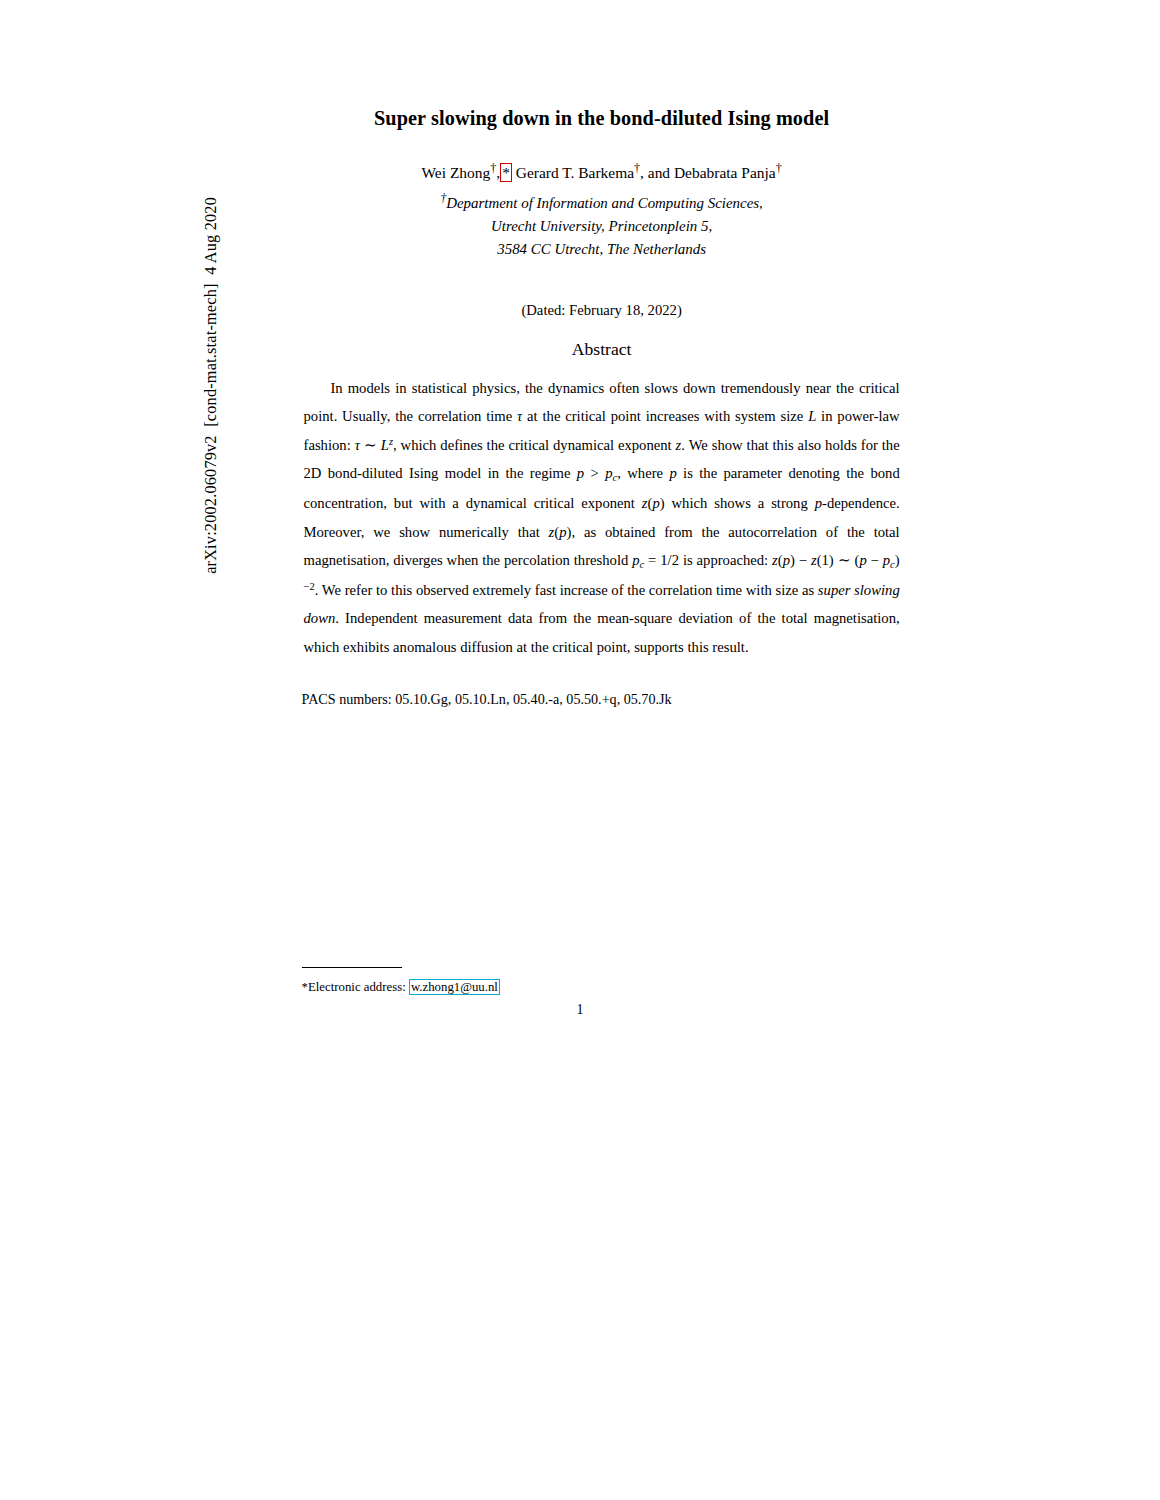arXiv:2002.06079v2 [cond-mat.stat-mech] 4 Aug 2020
Super slowing down in the bond-diluted Ising model
Wei Zhong†,* Gerard T. Barkema†, and Debabrata Panja†
†Department of Information and Computing Sciences,
Utrecht University, Princetonplein 5,
3584 CC Utrecht, The Netherlands
(Dated: February 18, 2022)
Abstract
In models in statistical physics, the dynamics often slows down tremendously near the critical point. Usually, the correlation time τ at the critical point increases with system size L in power-law fashion: τ ∼ Lz, which defines the critical dynamical exponent z. We show that this also holds for the 2D bond-diluted Ising model in the regime p > pc, where p is the parameter denoting the bond concentration, but with a dynamical critical exponent z(p) which shows a strong p-dependence. Moreover, we show numerically that z(p), as obtained from the autocorrelation of the total magnetisation, diverges when the percolation threshold pc = 1/2 is approached: z(p) − z(1) ∼ (p − pc)−2. We refer to this observed extremely fast increase of the correlation time with size as super slowing down. Independent measurement data from the mean-square deviation of the total magnetisation, which exhibits anomalous diffusion at the critical point, supports this result.
PACS numbers: 05.10.Gg, 05.10.Ln, 05.40.-a, 05.50.+q, 05.70.Jk
*Electronic address: w.zhong1@uu.nl
1